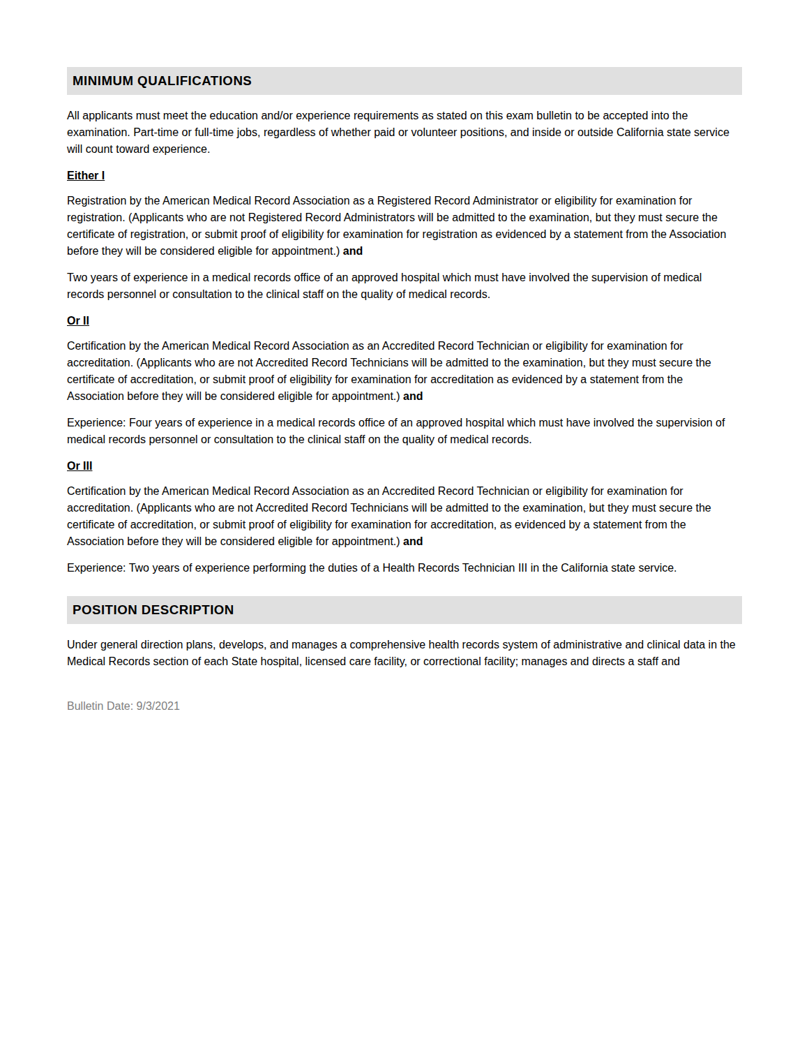MINIMUM QUALIFICATIONS
All applicants must meet the education and/or experience requirements as stated on this exam bulletin to be accepted into the examination. Part-time or full-time jobs, regardless of whether paid or volunteer positions, and inside or outside California state service will count toward experience.
Either I
Registration by the American Medical Record Association as a Registered Record Administrator or eligibility for examination for registration. (Applicants who are not Registered Record Administrators will be admitted to the examination, but they must secure the certificate of registration, or submit proof of eligibility for examination for registration as evidenced by a statement from the Association before they will be considered eligible for appointment.) and
Two years of experience in a medical records office of an approved hospital which must have involved the supervision of medical records personnel or consultation to the clinical staff on the quality of medical records.
Or II
Certification by the American Medical Record Association as an Accredited Record Technician or eligibility for examination for accreditation. (Applicants who are not Accredited Record Technicians will be admitted to the examination, but they must secure the certificate of accreditation, or submit proof of eligibility for examination for accreditation as evidenced by a statement from the Association before they will be considered eligible for appointment.) and
Experience: Four years of experience in a medical records office of an approved hospital which must have involved the supervision of medical records personnel or consultation to the clinical staff on the quality of medical records.
Or III
Certification by the American Medical Record Association as an Accredited Record Technician or eligibility for examination for accreditation. (Applicants who are not Accredited Record Technicians will be admitted to the examination, but they must secure the certificate of accreditation, or submit proof of eligibility for examination for accreditation, as evidenced by a statement from the Association before they will be considered eligible for appointment.) and
Experience: Two years of experience performing the duties of a Health Records Technician III in the California state service.
POSITION DESCRIPTION
Under general direction plans, develops, and manages a comprehensive health records system of administrative and clinical data in the Medical Records section of each State hospital, licensed care facility, or correctional facility; manages and directs a staff and
Bulletin Date: 9/3/2021